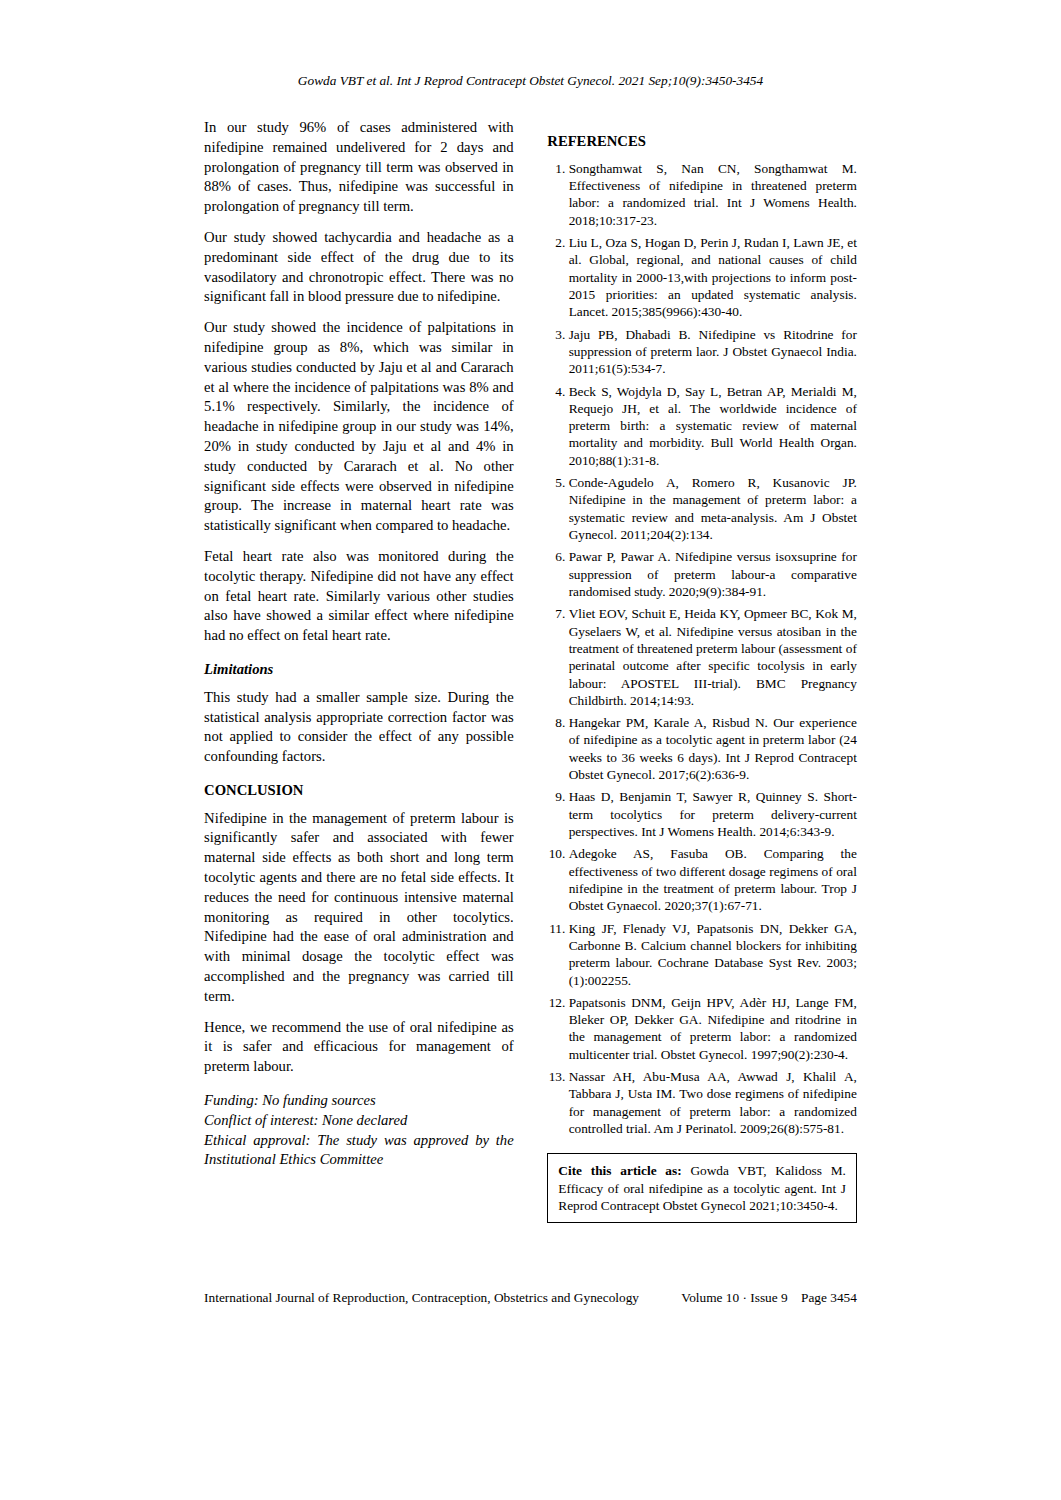Gowda VBT et al. Int J Reprod Contracept Obstet Gynecol. 2021 Sep;10(9):3450-3454
In our study 96% of cases administered with nifedipine remained undelivered for 2 days and prolongation of pregnancy till term was observed in 88% of cases. Thus, nifedipine was successful in prolongation of pregnancy till term.
Our study showed tachycardia and headache as a predominant side effect of the drug due to its vasodilatory and chronotropic effect. There was no significant fall in blood pressure due to nifedipine.
Our study showed the incidence of palpitations in nifedipine group as 8%, which was similar in various studies conducted by Jaju et al and Cararach et al where the incidence of palpitations was 8% and 5.1% respectively. Similarly, the incidence of headache in nifedipine group in our study was 14%, 20% in study conducted by Jaju et al and 4% in study conducted by Cararach et al. No other significant side effects were observed in nifedipine group. The increase in maternal heart rate was statistically significant when compared to headache.
Fetal heart rate also was monitored during the tocolytic therapy. Nifedipine did not have any effect on fetal heart rate. Similarly various other studies also have showed a similar effect where nifedipine had no effect on fetal heart rate.
Limitations
This study had a smaller sample size. During the statistical analysis appropriate correction factor was not applied to consider the effect of any possible confounding factors.
Conclusion
Nifedipine in the management of preterm labour is significantly safer and associated with fewer maternal side effects as both short and long term tocolytic agents and there are no fetal side effects. It reduces the need for continuous intensive maternal monitoring as required in other tocolytics. Nifedipine had the ease of oral administration and with minimal dosage the tocolytic effect was accomplished and the pregnancy was carried till term.
Hence, we recommend the use of oral nifedipine as it is safer and efficacious for management of preterm labour.
Funding: No funding sources
Conflict of interest: None declared
Ethical approval: The study was approved by the Institutional Ethics Committee
References
Songthamwat S, Nan CN, Songthamwat M. Effectiveness of nifedipine in threatened preterm labor: a randomized trial. Int J Womens Health. 2018;10:317-23.
Liu L, Oza S, Hogan D, Perin J, Rudan I, Lawn JE, et al. Global, regional, and national causes of child mortality in 2000-13,with projections to inform post-2015 priorities: an updated systematic analysis. Lancet. 2015;385(9966):430-40.
Jaju PB, Dhabadi B. Nifedipine vs Ritodrine for suppression of preterm laor. J Obstet Gynaecol India. 2011;61(5):534-7.
Beck S, Wojdyla D, Say L, Betran AP, Merialdi M, Requejo JH, et al. The worldwide incidence of preterm birth: a systematic review of maternal mortality and morbidity. Bull World Health Organ. 2010;88(1):31-8.
Conde-Agudelo A, Romero R, Kusanovic JP. Nifedipine in the management of preterm labor: a systematic review and meta-analysis. Am J Obstet Gynecol. 2011;204(2):134.
Pawar P, Pawar A. Nifedipine versus isoxsuprine for suppression of preterm labour-a comparative randomised study. 2020;9(9):384-91.
Vliet EOV, Schuit E, Heida KY, Opmeer BC, Kok M, Gyselaers W, et al. Nifedipine versus atosiban in the treatment of threatened preterm labour (assessment of perinatal outcome after specific tocolysis in early labour: APOSTEL III-trial). BMC Pregnancy Childbirth. 2014;14:93.
Hangekar PM, Karale A, Risbud N. Our experience of nifedipine as a tocolytic agent in preterm labor (24 weeks to 36 weeks 6 days). Int J Reprod Contracept Obstet Gynecol. 2017;6(2):636-9.
Haas D, Benjamin T, Sawyer R, Quinney S. Short-term tocolytics for preterm delivery-current perspectives. Int J Womens Health. 2014;6:343-9.
Adegoke AS, Fasuba OB. Comparing the effectiveness of two different dosage regimens of oral nifedipine in the treatment of preterm labour. Trop J Obstet Gynaecol. 2020;37(1):67-71.
King JF, Flenady VJ, Papatsonis DN, Dekker GA, Carbonne B. Calcium channel blockers for inhibiting preterm labour. Cochrane Database Syst Rev. 2003;(1):002255.
Papatsonis DNM, Geijn HPV, Adèr HJ, Lange FM, Bleker OP, Dekker GA. Nifedipine and ritodrine in the management of preterm labor: a randomized multicenter trial. Obstet Gynecol. 1997;90(2):230-4.
Nassar AH, Abu-Musa AA, Awwad J, Khalil A, Tabbara J, Usta IM. Two dose regimens of nifedipine for management of preterm labor: a randomized controlled trial. Am J Perinatol. 2009;26(8):575-81.
Cite this article as: Gowda VBT, Kalidoss M. Efficacy of oral nifedipine as a tocolytic agent. Int J Reprod Contracept Obstet Gynecol 2021;10:3450-4.
International Journal of Reproduction, Contraception, Obstetrics and Gynecology
Volume 10 · Issue 9 Page 3454